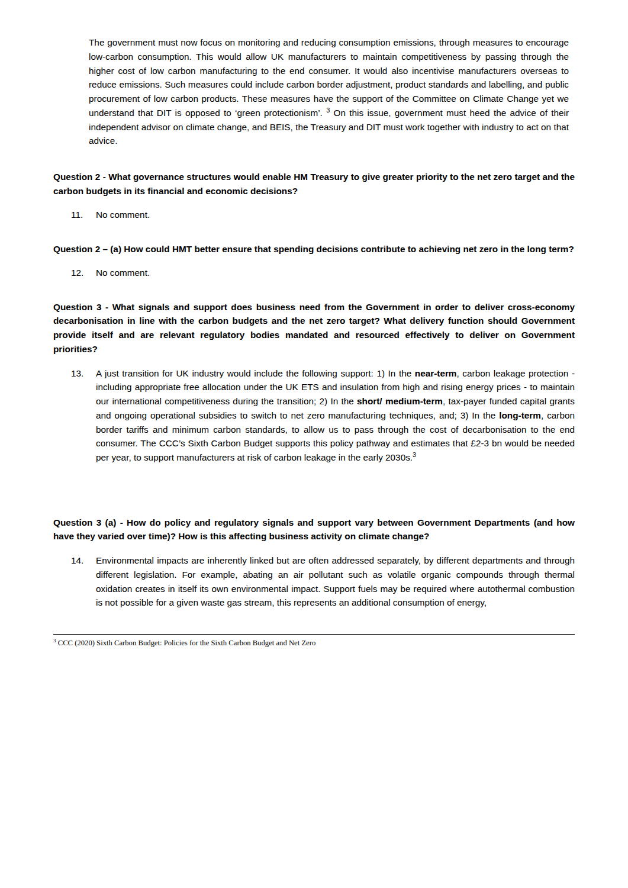The government must now focus on monitoring and reducing consumption emissions, through measures to encourage low-carbon consumption. This would allow UK manufacturers to maintain competitiveness by passing through the higher cost of low carbon manufacturing to the end consumer. It would also incentivise manufacturers overseas to reduce emissions. Such measures could include carbon border adjustment, product standards and labelling, and public procurement of low carbon products. These measures have the support of the Committee on Climate Change yet we understand that DIT is opposed to ‘green protectionism’. 3 On this issue, government must heed the advice of their independent advisor on climate change, and BEIS, the Treasury and DIT must work together with industry to act on that advice.
Question 2 - What governance structures would enable HM Treasury to give greater priority to the net zero target and the carbon budgets in its financial and economic decisions?
11. No comment.
Question 2 – (a) How could HMT better ensure that spending decisions contribute to achieving net zero in the long term?
12. No comment.
Question 3 - What signals and support does business need from the Government in order to deliver cross-economy decarbonisation in line with the carbon budgets and the net zero target? What delivery function should Government provide itself and are relevant regulatory bodies mandated and resourced effectively to deliver on Government priorities?
13. A just transition for UK industry would include the following support: 1) In the near-term, carbon leakage protection - including appropriate free allocation under the UK ETS and insulation from high and rising energy prices - to maintain our international competitiveness during the transition; 2) In the short/ medium-term, tax-payer funded capital grants and ongoing operational subsidies to switch to net zero manufacturing techniques, and; 3) In the long-term, carbon border tariffs and minimum carbon standards, to allow us to pass through the cost of decarbonisation to the end consumer. The CCC’s Sixth Carbon Budget supports this policy pathway and estimates that £2-3 bn would be needed per year, to support manufacturers at risk of carbon leakage in the early 2030s.3
Question 3 (a) - How do policy and regulatory signals and support vary between Government Departments (and how have they varied over time)? How is this affecting business activity on climate change?
14. Environmental impacts are inherently linked but are often addressed separately, by different departments and through different legislation. For example, abating an air pollutant such as volatile organic compounds through thermal oxidation creates in itself its own environmental impact. Support fuels may be required where autothermal combustion is not possible for a given waste gas stream, this represents an additional consumption of energy,
3 CCC (2020) Sixth Carbon Budget: Policies for the Sixth Carbon Budget and Net Zero